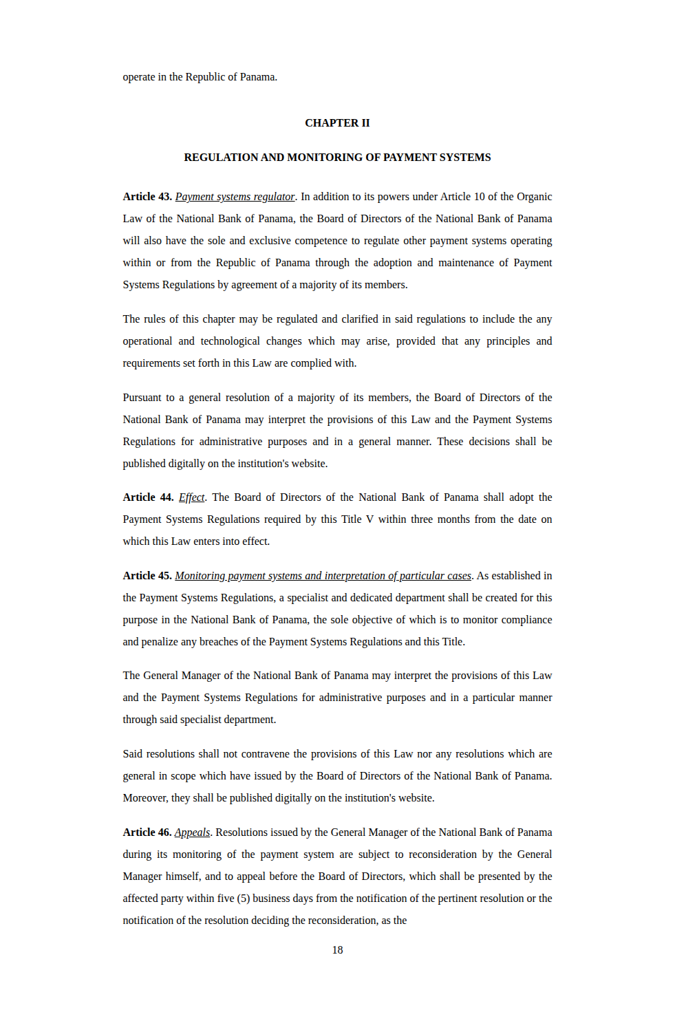operate in the Republic of Panama.
CHAPTER II
REGULATION AND MONITORING OF PAYMENT SYSTEMS
Article 43. Payment systems regulator. In addition to its powers under Article 10 of the Organic Law of the National Bank of Panama, the Board of Directors of the National Bank of Panama will also have the sole and exclusive competence to regulate other payment systems operating within or from the Republic of Panama through the adoption and maintenance of Payment Systems Regulations by agreement of a majority of its members.
The rules of this chapter may be regulated and clarified in said regulations to include the any operational and technological changes which may arise, provided that any principles and requirements set forth in this Law are complied with.
Pursuant to a general resolution of a majority of its members, the Board of Directors of the National Bank of Panama may interpret the provisions of this Law and the Payment Systems Regulations for administrative purposes and in a general manner. These decisions shall be published digitally on the institution's website.
Article 44. Effect. The Board of Directors of the National Bank of Panama shall adopt the Payment Systems Regulations required by this Title V within three months from the date on which this Law enters into effect.
Article 45. Monitoring payment systems and interpretation of particular cases. As established in the Payment Systems Regulations, a specialist and dedicated department shall be created for this purpose in the National Bank of Panama, the sole objective of which is to monitor compliance and penalize any breaches of the Payment Systems Regulations and this Title.
The General Manager of the National Bank of Panama may interpret the provisions of this Law and the Payment Systems Regulations for administrative purposes and in a particular manner through said specialist department.
Said resolutions shall not contravene the provisions of this Law nor any resolutions which are general in scope which have issued by the Board of Directors of the National Bank of Panama. Moreover, they shall be published digitally on the institution's website.
Article 46. Appeals. Resolutions issued by the General Manager of the National Bank of Panama during its monitoring of the payment system are subject to reconsideration by the General Manager himself, and to appeal before the Board of Directors, which shall be presented by the affected party within five (5) business days from the notification of the pertinent resolution or the notification of the resolution deciding the reconsideration, as the
18